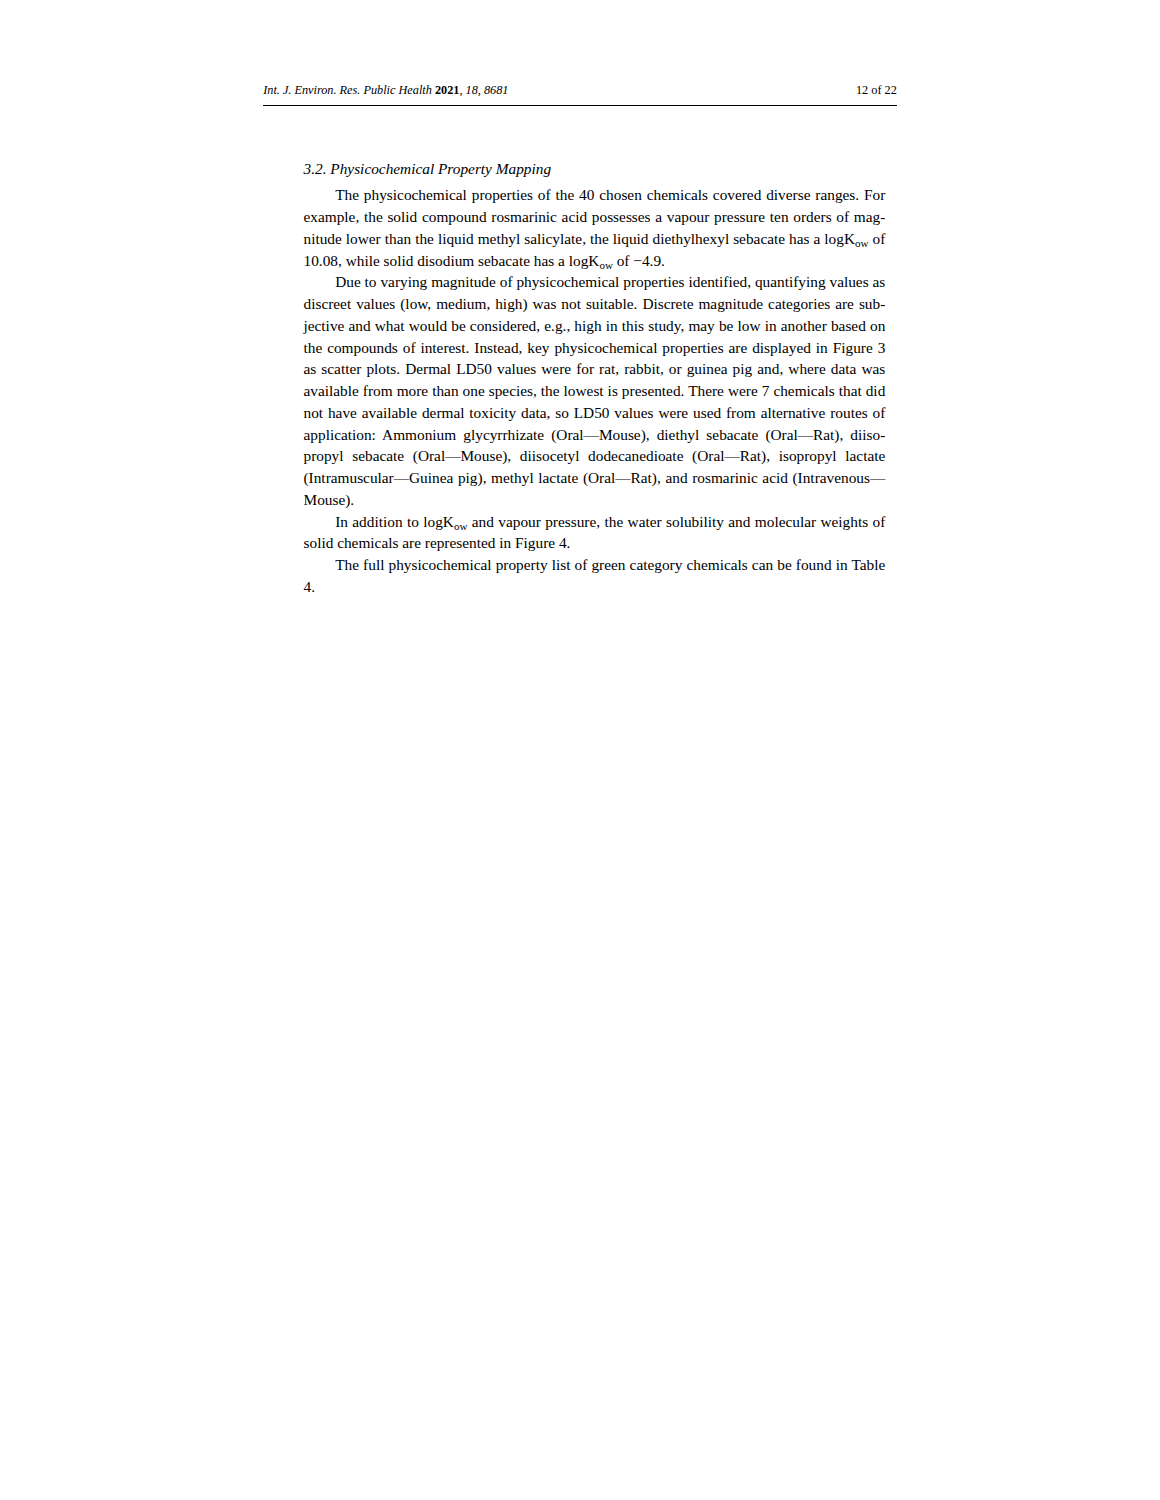Int. J. Environ. Res. Public Health 2021, 18, 8681
12 of 22
3.2. Physicochemical Property Mapping
The physicochemical properties of the 40 chosen chemicals covered diverse ranges. For example, the solid compound rosmarinic acid possesses a vapour pressure ten orders of magnitude lower than the liquid methyl salicylate, the liquid diethylhexyl sebacate has a logKow of 10.08, while solid disodium sebacate has a logKow of −4.9.
Due to varying magnitude of physicochemical properties identified, quantifying values as discreet values (low, medium, high) was not suitable. Discrete magnitude categories are subjective and what would be considered, e.g., high in this study, may be low in another based on the compounds of interest. Instead, key physicochemical properties are displayed in Figure 3 as scatter plots. Dermal LD50 values were for rat, rabbit, or guinea pig and, where data was available from more than one species, the lowest is presented. There were 7 chemicals that did not have available dermal toxicity data, so LD50 values were used from alternative routes of application: Ammonium glycyrrhizate (Oral—Mouse), diethyl sebacate (Oral—Rat), diisopropyl sebacate (Oral—Mouse), diisocetyl dodecanedioate (Oral—Rat), isopropyl lactate (Intramuscular—Guinea pig), methyl lactate (Oral—Rat), and rosmarinic acid (Intravenous—Mouse).
In addition to logKow and vapour pressure, the water solubility and molecular weights of solid chemicals are represented in Figure 4.
The full physicochemical property list of green category chemicals can be found in Table 4.